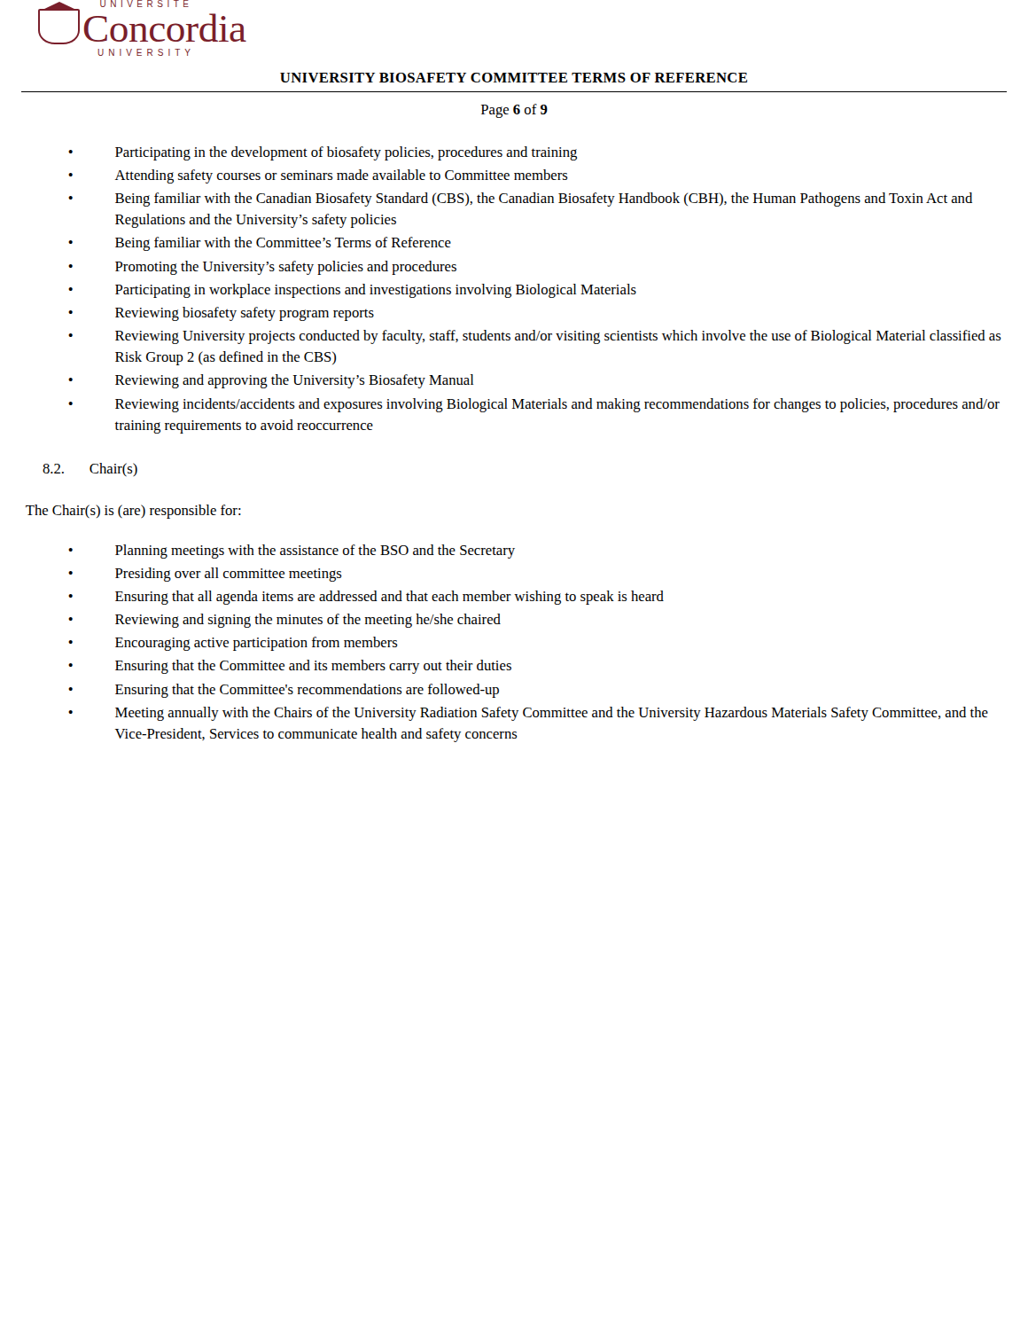UNIVERSITÉ
Concordia
UNIVERSITY
UNIVERSITY BIOSAFETY COMMITTEE TERMS OF REFERENCE
Page 6 of 9
Participating in the development of biosafety policies, procedures and training
Attending safety courses or seminars made available to Committee members
Being familiar with the Canadian Biosafety Standard (CBS), the Canadian Biosafety Handbook (CBH), the Human Pathogens and Toxin Act and Regulations and the University’s safety policies
Being familiar with the Committee’s Terms of Reference
Promoting the University’s safety policies and procedures
Participating in workplace inspections and investigations involving Biological Materials
Reviewing biosafety safety program reports
Reviewing University projects conducted by faculty, staff, students and/or visiting scientists which involve the use of Biological Material classified as Risk Group 2 (as defined in the CBS)
Reviewing and approving the University’s Biosafety Manual
Reviewing incidents/accidents and exposures involving Biological Materials and making recommendations for changes to policies, procedures and/or training requirements to avoid reoccurrence
8.2. Chair(s)
The Chair(s) is (are) responsible for:
Planning meetings with the assistance of the BSO and the Secretary
Presiding over all committee meetings
Ensuring that all agenda items are addressed and that each member wishing to speak is heard
Reviewing and signing the minutes of the meeting he/she chaired
Encouraging active participation from members
Ensuring that the Committee and its members carry out their duties
Ensuring that the Committee's recommendations are followed-up
Meeting annually with the Chairs of the University Radiation Safety Committee and the University Hazardous Materials Safety Committee, and the Vice-President, Services to communicate health and safety concerns